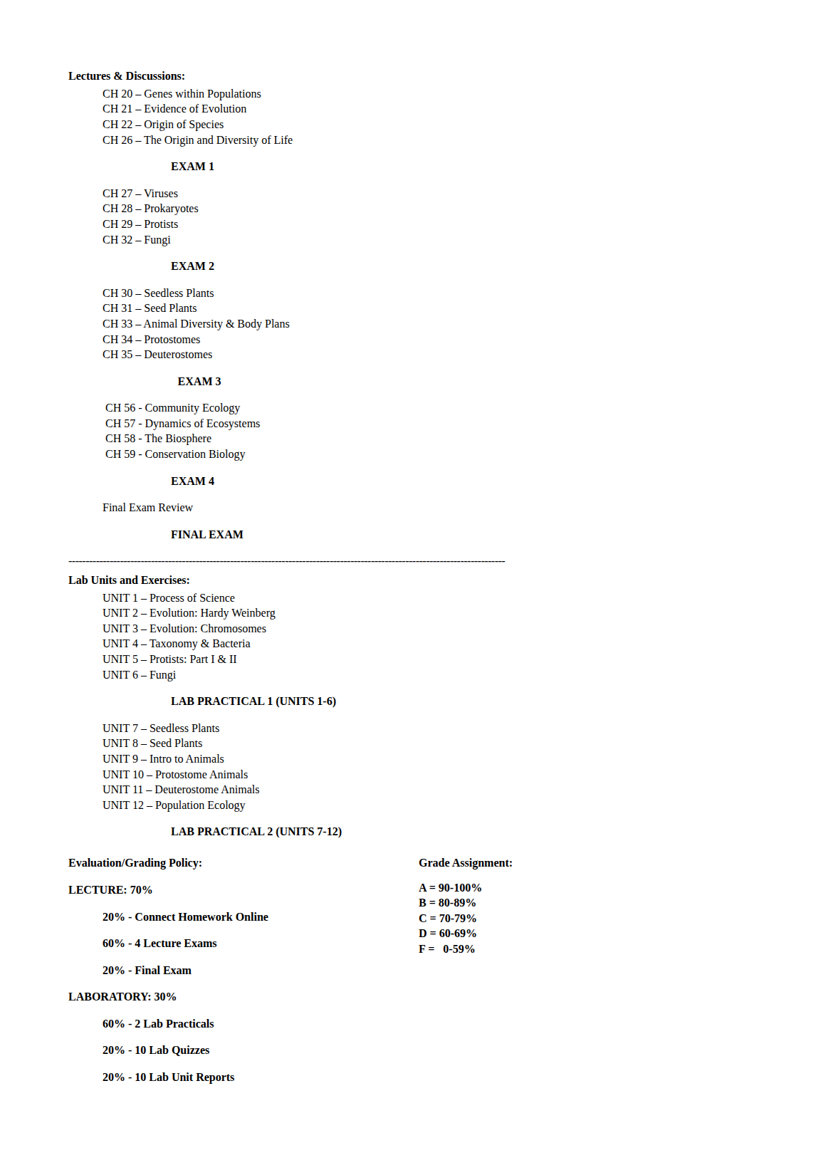Lectures & Discussions:
CH 20 – Genes within Populations
CH 21 – Evidence of Evolution
CH 22 – Origin of Species
CH 26 – The Origin and Diversity of Life
EXAM 1
CH 27 – Viruses
CH 28 – Prokaryotes
CH 29 – Protists
CH 32 – Fungi
EXAM 2
CH 30 – Seedless Plants
CH 31 – Seed Plants
CH 33 – Animal Diversity & Body Plans
CH 34 – Protostomes
CH 35 – Deuterostomes
EXAM 3
CH 56 - Community Ecology
CH 57 - Dynamics of Ecosystems
CH 58 - The Biosphere
CH 59 - Conservation Biology
EXAM 4
Final Exam Review
FINAL EXAM
-------------------------------------------------------------------------------------------------------------------------------
Lab Units and Exercises:
UNIT 1 – Process of Science
UNIT 2 – Evolution: Hardy Weinberg
UNIT 3 – Evolution: Chromosomes
UNIT 4 – Taxonomy & Bacteria
UNIT 5 – Protists: Part I & II
UNIT 6 – Fungi
LAB PRACTICAL 1 (UNITS 1-6)
UNIT 7 – Seedless Plants
UNIT 8 – Seed Plants
UNIT 9 – Intro to Animals
UNIT 10 – Protostome Animals
UNIT 11 – Deuterostome Animals
UNIT 12 – Population Ecology
LAB PRACTICAL 2 (UNITS 7-12)
Evaluation/Grading Policy:
LECTURE: 70%
20% - Connect Homework Online
60% - 4 Lecture Exams
20% - Final Exam
LABORATORY: 30%
60% - 2 Lab Practicals
20% - 10 Lab Quizzes
20% - 10 Lab Unit Reports
Grade Assignment:
A = 90-100%
B = 80-89%
C = 70-79%
D = 60-69%
F = 0-59%